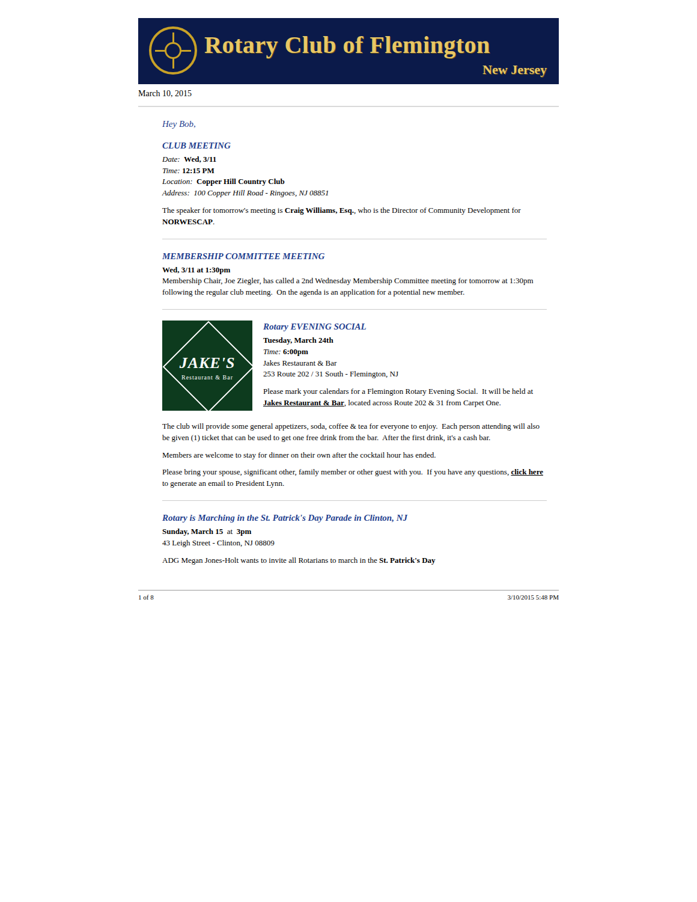Rotary Club of Flemington
New Jersey
March 10, 2015
Hey Bob,
CLUB MEETING
Date: Wed, 3/11
Time: 12:15 PM
Location: Copper Hill Country Club
Address: 100 Copper Hill Road - Ringoes, NJ 08851
The speaker for tomorrow's meeting is Craig Williams, Esq., who is the Director of Community Development for NORWESCAP.
MEMBERSHIP COMMITTEE MEETING
Wed, 3/11 at 1:30pm
Membership Chair, Joe Ziegler, has called a 2nd Wednesday Membership Committee meeting for tomorrow at 1:30pm following the regular club meeting. On the agenda is an application for a potential new member.
JAKE'S
Restaurant & Bar
Rotary EVENING SOCIAL
Tuesday, March 24th
Time: 6:00pm
Jakes Restaurant & Bar
253 Route 202 / 31 South - Flemington, NJ
Please mark your calendars for a Flemington Rotary Evening Social. It will be held at Jakes Restaurant & Bar, located across Route 202 & 31 from Carpet One.
The club will provide some general appetizers, soda, coffee & tea for everyone to enjoy. Each person attending will also be given (1) ticket that can be used to get one free drink from the bar. After the first drink, it's a cash bar.
Members are welcome to stay for dinner on their own after the cocktail hour has ended.
Please bring your spouse, significant other, family member or other guest with you. If you have any questions, click here to generate an email to President Lynn.
Rotary is Marching in the St. Patrick's Day Parade in Clinton, NJ
Sunday, March 15 at 3pm
43 Leigh Street - Clinton, NJ 08809
ADG Megan Jones-Holt wants to invite all Rotarians to march in the St. Patrick's Day
1 of 8
3/10/2015 5:48 PM